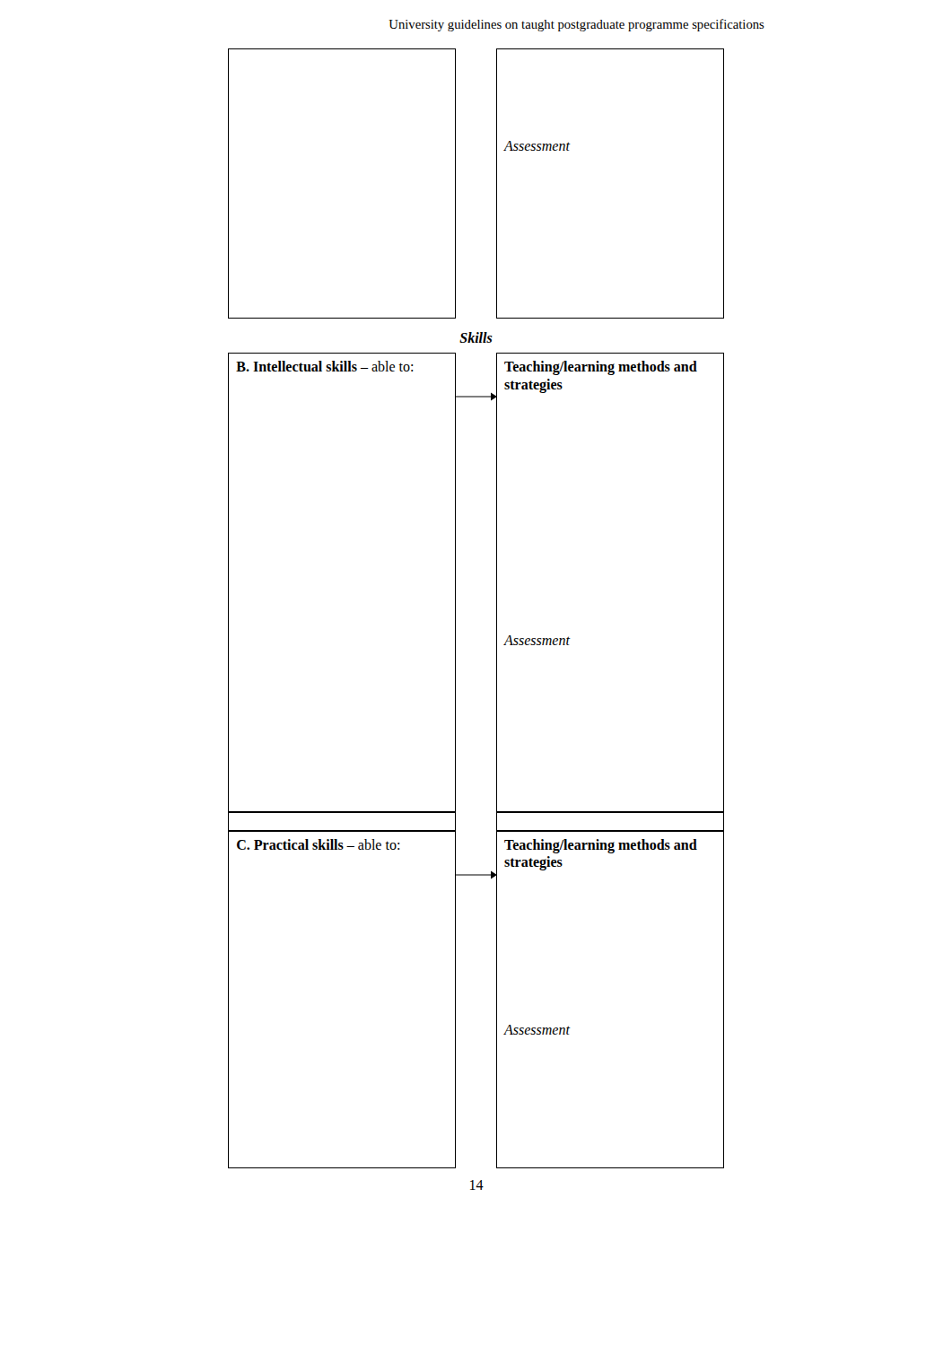University guidelines on taught postgraduate programme specifications
| | Assessment |
Skills
| B. Intellectual skills – able to: | Teaching/learning methods and strategies Assessment |
| C. Practical skills – able to: | Teaching/learning methods and strategies Assessment |
14